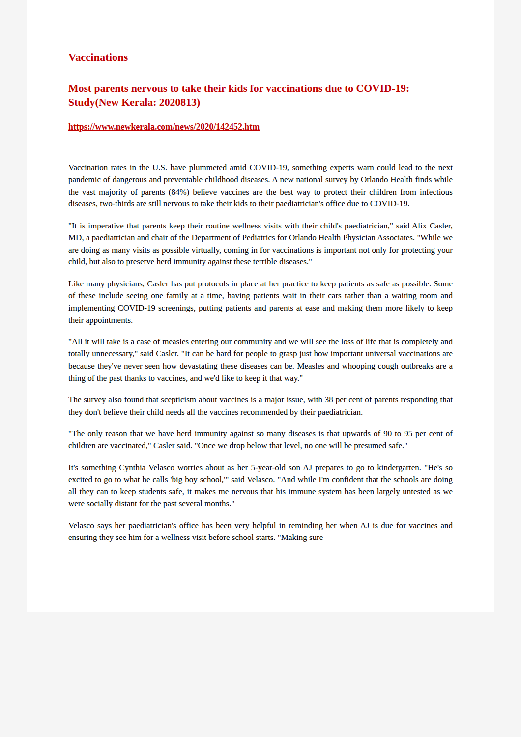Vaccinations
Most parents nervous to take their kids for vaccinations due to COVID-19: Study(New Kerala: 2020813)
https://www.newkerala.com/news/2020/142452.htm
Vaccination rates in the U.S. have plummeted amid COVID-19, something experts warn could lead to the next pandemic of dangerous and preventable childhood diseases. A new national survey by Orlando Health finds while the vast majority of parents (84%) believe vaccines are the best way to protect their children from infectious diseases, two-thirds are still nervous to take their kids to their paediatrician's office due to COVID-19.
"It is imperative that parents keep their routine wellness visits with their child's paediatrician," said Alix Casler, MD, a paediatrician and chair of the Department of Pediatrics for Orlando Health Physician Associates. "While we are doing as many visits as possible virtually, coming in for vaccinations is important not only for protecting your child, but also to preserve herd immunity against these terrible diseases."
Like many physicians, Casler has put protocols in place at her practice to keep patients as safe as possible. Some of these include seeing one family at a time, having patients wait in their cars rather than a waiting room and implementing COVID-19 screenings, putting patients and parents at ease and making them more likely to keep their appointments.
"All it will take is a case of measles entering our community and we will see the loss of life that is completely and totally unnecessary," said Casler. "It can be hard for people to grasp just how important universal vaccinations are because they've never seen how devastating these diseases can be. Measles and whooping cough outbreaks are a thing of the past thanks to vaccines, and we'd like to keep it that way."
The survey also found that scepticism about vaccines is a major issue, with 38 per cent of parents responding that they don't believe their child needs all the vaccines recommended by their paediatrician.
"The only reason that we have herd immunity against so many diseases is that upwards of 90 to 95 per cent of children are vaccinated," Casler said. "Once we drop below that level, no one will be presumed safe."
It's something Cynthia Velasco worries about as her 5-year-old son AJ prepares to go to kindergarten. "He's so excited to go to what he calls 'big boy school,'" said Velasco. "And while I'm confident that the schools are doing all they can to keep students safe, it makes me nervous that his immune system has been largely untested as we were socially distant for the past several months."
Velasco says her paediatrician's office has been very helpful in reminding her when AJ is due for vaccines and ensuring they see him for a wellness visit before school starts. "Making sure